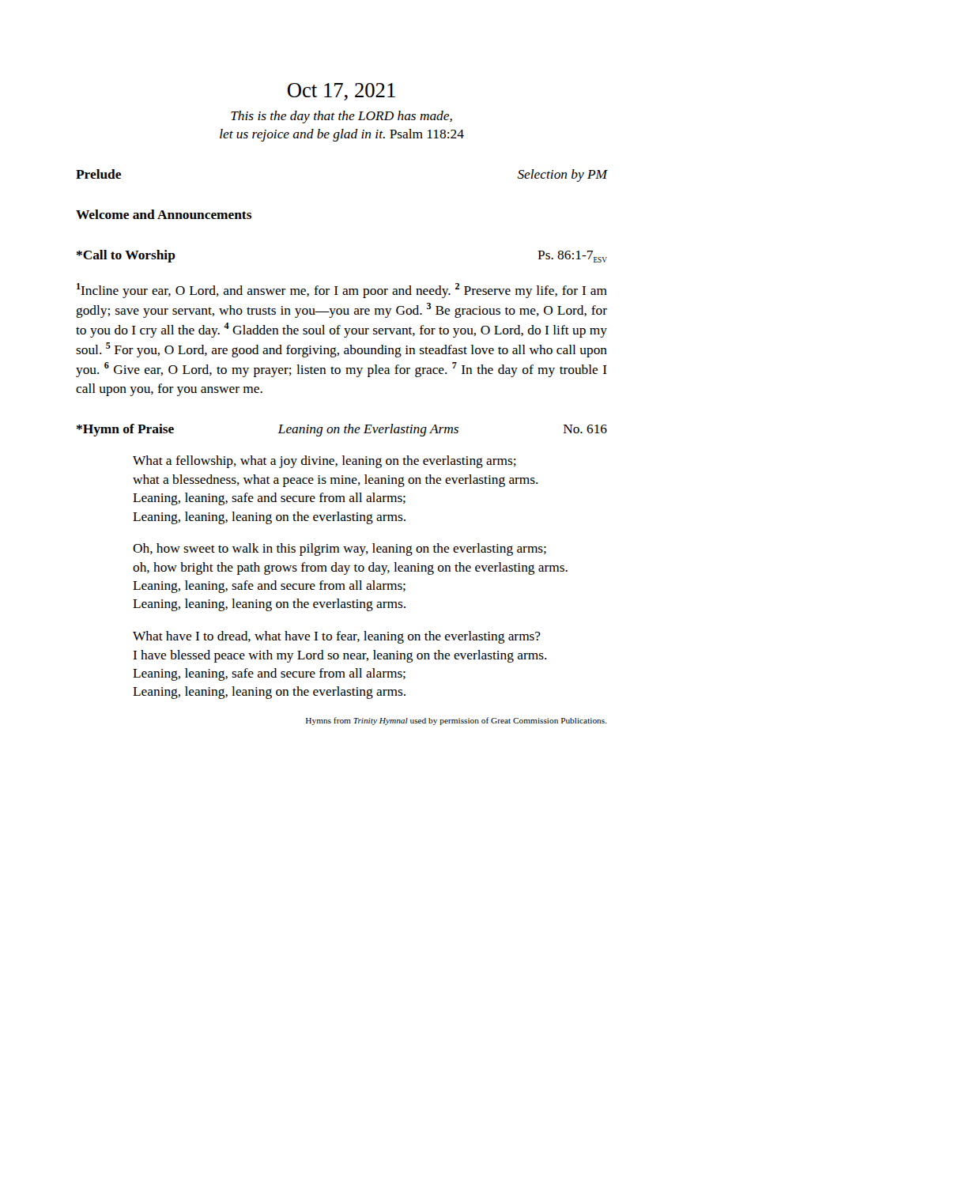Oct 17, 2021
This is the day that the LORD has made,
let us rejoice and be glad in it. Psalm 118:24
Prelude Selection by PM
Welcome and Announcements
*Call to Worship Ps. 86:1-7ESV
1Incline your ear, O Lord, and answer me, for I am poor and needy. 2 Preserve my life, for I am godly; save your servant, who trusts in you—you are my God. 3 Be gracious to me, O Lord, for to you do I cry all the day. 4 Gladden the soul of your servant, for to you, O Lord, do I lift up my soul. 5 For you, O Lord, are good and forgiving, abounding in steadfast love to all who call upon you. 6 Give ear, O Lord, to my prayer; listen to my plea for grace. 7 In the day of my trouble I call upon you, for you answer me.
*Hymn of Praise Leaning on the Everlasting Arms No. 616
What a fellowship, what a joy divine, leaning on the everlasting arms;
what a blessedness, what a peace is mine, leaning on the everlasting arms.
Leaning, leaning, safe and secure from all alarms;
Leaning, leaning, leaning on the everlasting arms.
Oh, how sweet to walk in this pilgrim way, leaning on the everlasting arms;
oh, how bright the path grows from day to day, leaning on the everlasting arms.
Leaning, leaning, safe and secure from all alarms;
Leaning, leaning, leaning on the everlasting arms.
What have I to dread, what have I to fear, leaning on the everlasting arms?
I have blessed peace with my Lord so near, leaning on the everlasting arms.
Leaning, leaning, safe and secure from all alarms;
Leaning, leaning, leaning on the everlasting arms.
Hymns from Trinity Hymnal used by permission of Great Commission Publications.